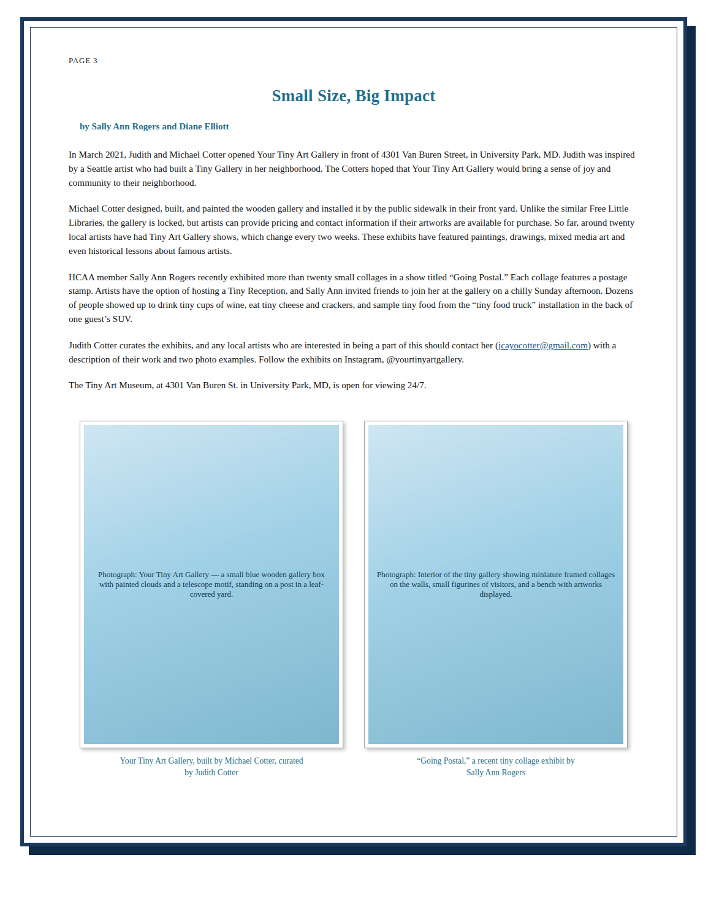PAGE 3
Small Size, Big Impact
by Sally Ann Rogers and Diane Elliott
In March 2021, Judith and Michael Cotter opened Your Tiny Art Gallery in front of 4301 Van Buren Street, in University Park, MD. Judith was inspired by a Seattle artist who had built a Tiny Gallery in her neighborhood. The Cotters hoped that Your Tiny Art Gallery would bring a sense of joy and community to their neighborhood.
Michael Cotter designed, built, and painted the wooden gallery and installed it by the public sidewalk in their front yard. Unlike the similar Free Little Libraries, the gallery is locked, but artists can provide pricing and contact information if their artworks are available for purchase. So far, around twenty local artists have had Tiny Art Gallery shows, which change every two weeks. These exhibits have featured paintings, drawings, mixed media art and even historical lessons about famous artists.
HCAA member Sally Ann Rogers recently exhibited more than twenty small collages in a show titled “Going Postal.” Each collage features a postage stamp. Artists have the option of hosting a Tiny Reception, and Sally Ann invited friends to join her at the gallery on a chilly Sunday afternoon. Dozens of people showed up to drink tiny cups of wine, eat tiny cheese and crackers, and sample tiny food from the “tiny food truck” installation in the back of one guest’s SUV.
Judith Cotter curates the exhibits, and any local artists who are interested in being a part of this should contact her (jcayocotter@gmail.com) with a description of their work and two photo examples. Follow the exhibits on Instagram, @yourtinyartgallery.
The Tiny Art Museum, at 4301 Van Buren St. in University Park, MD, is open for viewing 24/7.
Photograph: Your Tiny Art Gallery — a small blue wooden gallery box with painted clouds and a telescope motif, standing on a post in a leaf-covered yard.
Your Tiny Art Gallery, built by Michael Cotter, curated
by Judith Cotter
Photograph: Interior of the tiny gallery showing miniature framed collages on the walls, small figurines of visitors, and a bench with artworks displayed.
“Going Postal,” a recent tiny collage exhibit by
Sally Ann Rogers